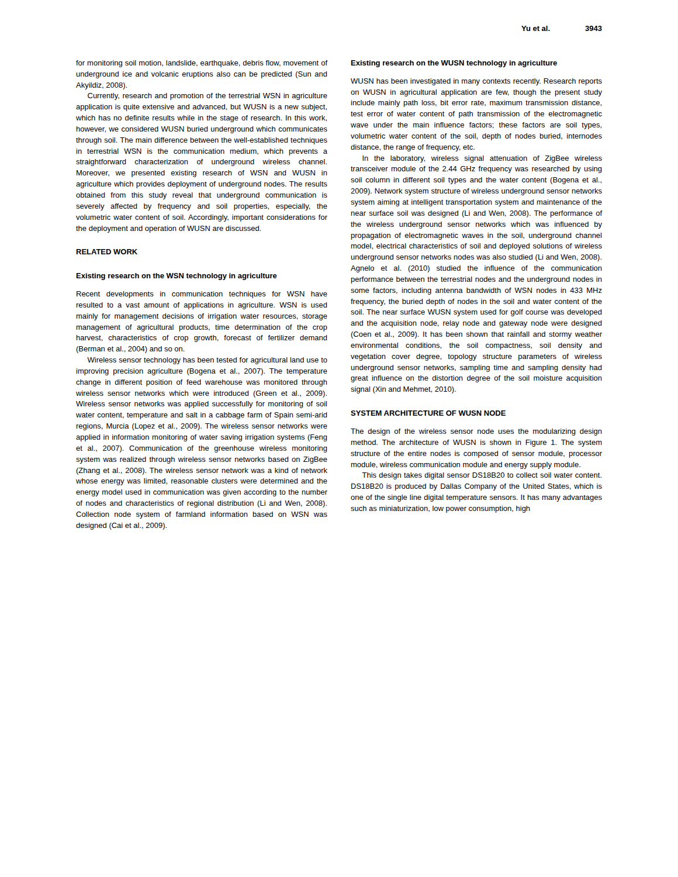Yu et al. 3943
for monitoring soil motion, landslide, earthquake, debris flow, movement of underground ice and volcanic eruptions also can be predicted (Sun and Akyildiz, 2008).
Currently, research and promotion of the terrestrial WSN in agriculture application is quite extensive and advanced, but WUSN is a new subject, which has no definite results while in the stage of research. In this work, however, we considered WUSN buried underground which communicates through soil. The main difference between the well-established techniques in terrestrial WSN is the communication medium, which prevents a straightforward characterization of underground wireless channel. Moreover, we presented existing research of WSN and WUSN in agriculture which provides deployment of underground nodes. The results obtained from this study reveal that underground communication is severely affected by frequency and soil properties, especially, the volumetric water content of soil. Accordingly, important considerations for the deployment and operation of WUSN are discussed.
Related work
Existing research on the WSN technology in agriculture
Recent developments in communication techniques for WSN have resulted to a vast amount of applications in agriculture. WSN is used mainly for management decisions of irrigation water resources, storage management of agricultural products, time determination of the crop harvest, characteristics of crop growth, forecast of fertilizer demand (Berman et al., 2004) and so on.
Wireless sensor technology has been tested for agricultural land use to improving precision agriculture (Bogena et al., 2007). The temperature change in different position of feed warehouse was monitored through wireless sensor networks which were introduced (Green et al., 2009). Wireless sensor networks was applied successfully for monitoring of soil water content, temperature and salt in a cabbage farm of Spain semi-arid regions, Murcia (Lopez et al., 2009). The wireless sensor networks were applied in information monitoring of water saving irrigation systems (Feng et al., 2007). Communication of the greenhouse wireless monitoring system was realized through wireless sensor networks based on ZigBee (Zhang et al., 2008). The wireless sensor network was a kind of network whose energy was limited, reasonable clusters were determined and the energy model used in communication was given according to the number of nodes and characteristics of regional distribution (Li and Wen, 2008). Collection node system of farmland information based on WSN was designed (Cai et al., 2009).
Existing research on the WUSN technology in agriculture
WUSN has been investigated in many contexts recently. Research reports on WUSN in agricultural application are few, though the present study include mainly path loss, bit error rate, maximum transmission distance, test error of water content of path transmission of the electromagnetic wave under the main influence factors; these factors are soil types, volumetric water content of the soil, depth of nodes buried, internodes distance, the range of frequency, etc.
In the laboratory, wireless signal attenuation of ZigBee wireless transceiver module of the 2.44 GHz frequency was researched by using soil column in different soil types and the water content (Bogena et al., 2009). Network system structure of wireless underground sensor networks system aiming at intelligent transportation system and maintenance of the near surface soil was designed (Li and Wen, 2008). The performance of the wireless underground sensor networks which was influenced by propagation of electromagnetic waves in the soil, underground channel model, electrical characteristics of soil and deployed solutions of wireless underground sensor networks nodes was also studied (Li and Wen, 2008). Agnelo et al. (2010) studied the influence of the communication performance between the terrestrial nodes and the underground nodes in some factors, including antenna bandwidth of WSN nodes in 433 MHz frequency, the buried depth of nodes in the soil and water content of the soil. The near surface WUSN system used for golf course was developed and the acquisition node, relay node and gateway node were designed (Coen et al., 2009). It has been shown that rainfall and stormy weather environmental conditions, the soil compactness, soil density and vegetation cover degree, topology structure parameters of wireless underground sensor networks, sampling time and sampling density had great influence on the distortion degree of the soil moisture acquisition signal (Xin and Mehmet, 2010).
System architecture of WUSN node
The design of the wireless sensor node uses the modularizing design method. The architecture of WUSN is shown in Figure 1. The system structure of the entire nodes is composed of sensor module, processor module, wireless communication module and energy supply module.
This design takes digital sensor DS18B20 to collect soil water content. DS18B20 is produced by Dallas Company of the United States, which is one of the single line digital temperature sensors. It has many advantages such as miniaturization, low power consumption, high